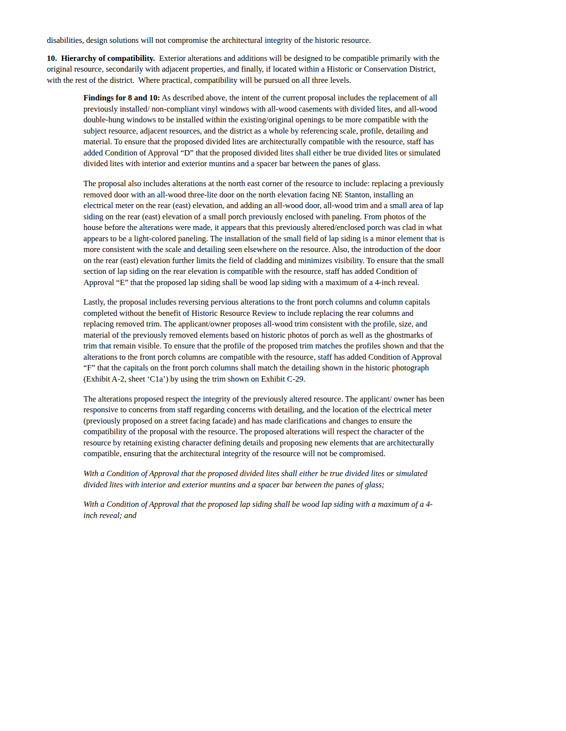disabilities, design solutions will not compromise the architectural integrity of the historic resource.
10. Hierarchy of compatibility. Exterior alterations and additions will be designed to be compatible primarily with the original resource, secondarily with adjacent properties, and finally, if located within a Historic or Conservation District, with the rest of the district. Where practical, compatibility will be pursued on all three levels.
Findings for 8 and 10: As described above, the intent of the current proposal includes the replacement of all previously installed/ non-compliant vinyl windows with all-wood casements with divided lites, and all-wood double-hung windows to be installed within the existing/original openings to be more compatible with the subject resource, adjacent resources, and the district as a whole by referencing scale, profile, detailing and material. To ensure that the proposed divided lites are architecturally compatible with the resource, staff has added Condition of Approval “D” that the proposed divided lites shall either be true divided lites or simulated divided lites with interior and exterior muntins and a spacer bar between the panes of glass.
The proposal also includes alterations at the north east corner of the resource to include: replacing a previously removed door with an all-wood three-lite door on the north elevation facing NE Stanton, installing an electrical meter on the rear (east) elevation, and adding an all-wood door, all-wood trim and a small area of lap siding on the rear (east) elevation of a small porch previously enclosed with paneling. From photos of the house before the alterations were made, it appears that this previously altered/enclosed porch was clad in what appears to be a light-colored paneling. The installation of the small field of lap siding is a minor element that is more consistent with the scale and detailing seen elsewhere on the resource. Also, the introduction of the door on the rear (east) elevation further limits the field of cladding and minimizes visibility. To ensure that the small section of lap siding on the rear elevation is compatible with the resource, staff has added Condition of Approval “E” that the proposed lap siding shall be wood lap siding with a maximum of a 4-inch reveal.
Lastly, the proposal includes reversing pervious alterations to the front porch columns and column capitals completed without the benefit of Historic Resource Review to include replacing the rear columns and replacing removed trim. The applicant/owner proposes all-wood trim consistent with the profile, size, and material of the previously removed elements based on historic photos of porch as well as the ghostmarks of trim that remain visible. To ensure that the profile of the proposed trim matches the profiles shown and that the alterations to the front porch columns are compatible with the resource, staff has added Condition of Approval “F” that the capitals on the front porch columns shall match the detailing shown in the historic photograph (Exhibit A-2, sheet ‘C1a’) by using the trim shown on Exhibit C-29.
The alterations proposed respect the integrity of the previously altered resource. The applicant/ owner has been responsive to concerns from staff regarding concerns with detailing, and the location of the electrical meter (previously proposed on a street facing facade) and has made clarifications and changes to ensure the compatibility of the proposal with the resource. The proposed alterations will respect the character of the resource by retaining existing character defining details and proposing new elements that are architecturally compatible, ensuring that the architectural integrity of the resource will not be compromised.
With a Condition of Approval that the proposed divided lites shall either be true divided lites or simulated divided lites with interior and exterior muntins and a spacer bar between the panes of glass;
With a Condition of Approval that the proposed lap siding shall be wood lap siding with a maximum of a 4-inch reveal; and